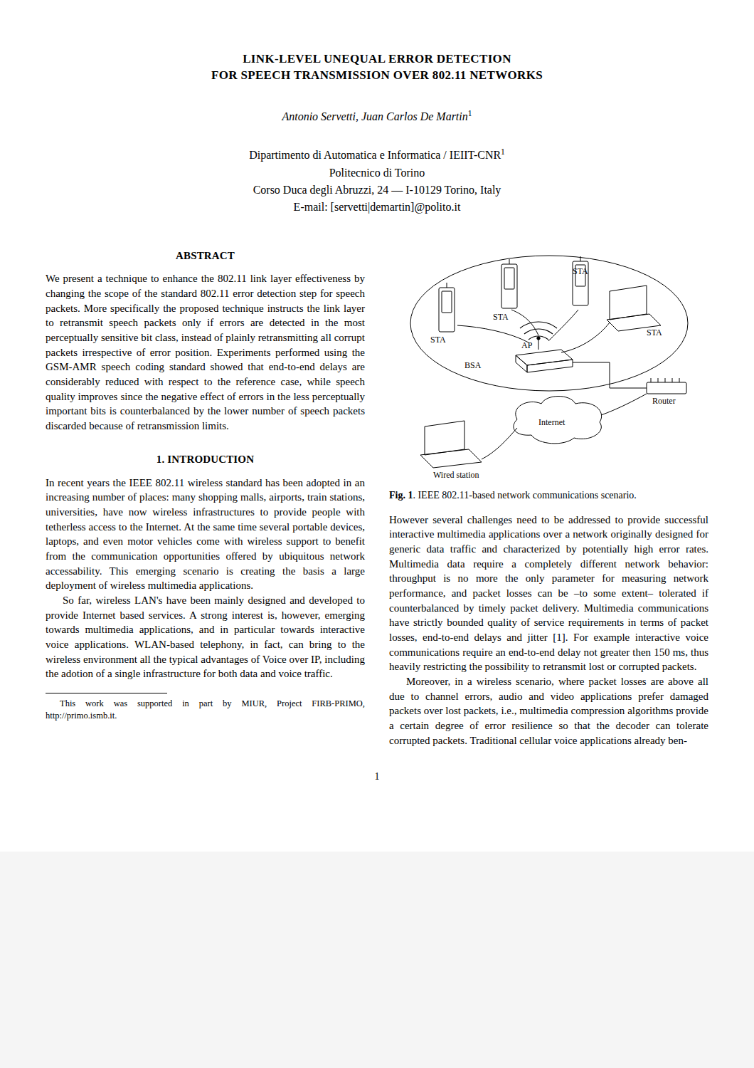Link-Level Unequal Error Detection
for Speech Transmission over 802.11 Networks
Antonio Servetti, Juan Carlos De Martin1
Dipartimento di Automatica e Informatica / IEIIT-CNR1
Politecnico di Torino
Corso Duca degli Abruzzi, 24 — I-10129 Torino, Italy
E-mail: [servetti|demartin]@polito.it
Abstract
We present a technique to enhance the 802.11 link layer effectiveness by changing the scope of the standard 802.11 error detection step for speech packets. More specifically the proposed technique instructs the link layer to retransmit speech packets only if errors are detected in the most perceptually sensitive bit class, instead of plainly retransmitting all corrupt packets irrespective of error position. Experiments performed using the GSM-AMR speech coding standard showed that end-to-end delays are considerably reduced with respect to the reference case, while speech quality improves since the negative effect of errors in the less perceptually important bits is counterbalanced by the lower number of speech packets discarded because of retransmission limits.
1. Introduction
In recent years the IEEE 802.11 wireless standard has been adopted in an increasing number of places: many shopping malls, airports, train stations, universities, have now wireless infrastructures to provide people with tetherless access to the Internet. At the same time several portable devices, laptops, and even motor vehicles come with wireless support to benefit from the communication opportunities offered by ubiquitous network accessability. This emerging scenario is creating the basis a large deployment of wireless multimedia applications.
So far, wireless LAN's have been mainly designed and developed to provide Internet based services. A strong interest is, however, emerging towards multimedia applications, and in particular towards interactive voice applications. WLAN-based telephony, in fact, can bring to the wireless environment all the typical advantages of Voice over IP, including the adotion of a single infrastructure for both data and voice traffic.
This work was supported in part by MIUR, Project FIRB-PRIMO, http://primo.ismb.it.
STA STA STA STA BSA AP Router Internet Wired station
Fig. 1. IEEE 802.11-based network communications scenario.
However several challenges need to be addressed to provide successful interactive multimedia applications over a network originally designed for generic data traffic and characterized by potentially high error rates. Multimedia data require a completely different network behavior: throughput is no more the only parameter for measuring network performance, and packet losses can be –to some extent– tolerated if counterbalanced by timely packet delivery. Multimedia communications have strictly bounded quality of service requirements in terms of packet losses, end-to-end delays and jitter [1]. For example interactive voice communications require an end-to-end delay not greater then 150 ms, thus heavily restricting the possibility to retransmit lost or corrupted packets.
Moreover, in a wireless scenario, where packet losses are above all due to channel errors, audio and video applications prefer damaged packets over lost packets, i.e., multimedia compression algorithms provide a certain degree of error resilience so that the decoder can tolerate corrupted packets. Traditional cellular voice applications already ben-
1